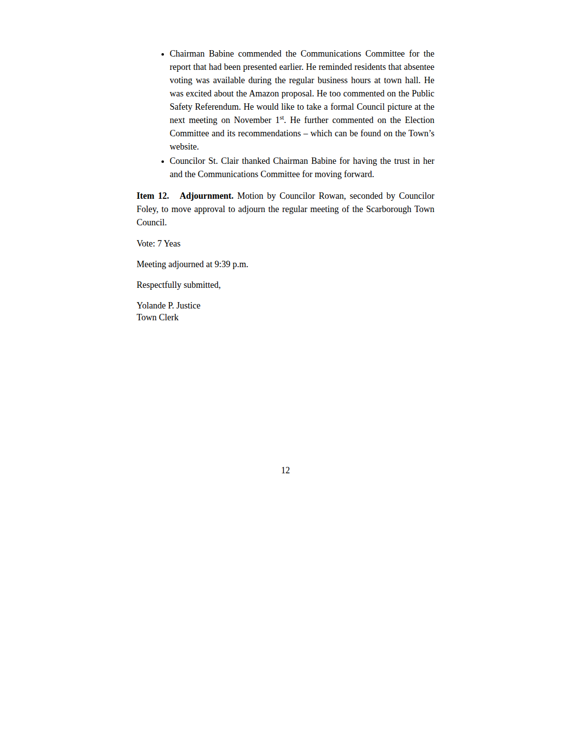Chairman Babine commended the Communications Committee for the report that had been presented earlier. He reminded residents that absentee voting was available during the regular business hours at town hall. He was excited about the Amazon proposal. He too commented on the Public Safety Referendum. He would like to take a formal Council picture at the next meeting on November 1st. He further commented on the Election Committee and its recommendations – which can be found on the Town’s website.
Councilor St. Clair thanked Chairman Babine for having the trust in her and the Communications Committee for moving forward.
Item 12. Adjournment. Motion by Councilor Rowan, seconded by Councilor Foley, to move approval to adjourn the regular meeting of the Scarborough Town Council.
Vote: 7 Yeas
Meeting adjourned at 9:39 p.m.
Respectfully submitted,
Yolande P. Justice
Town Clerk
12